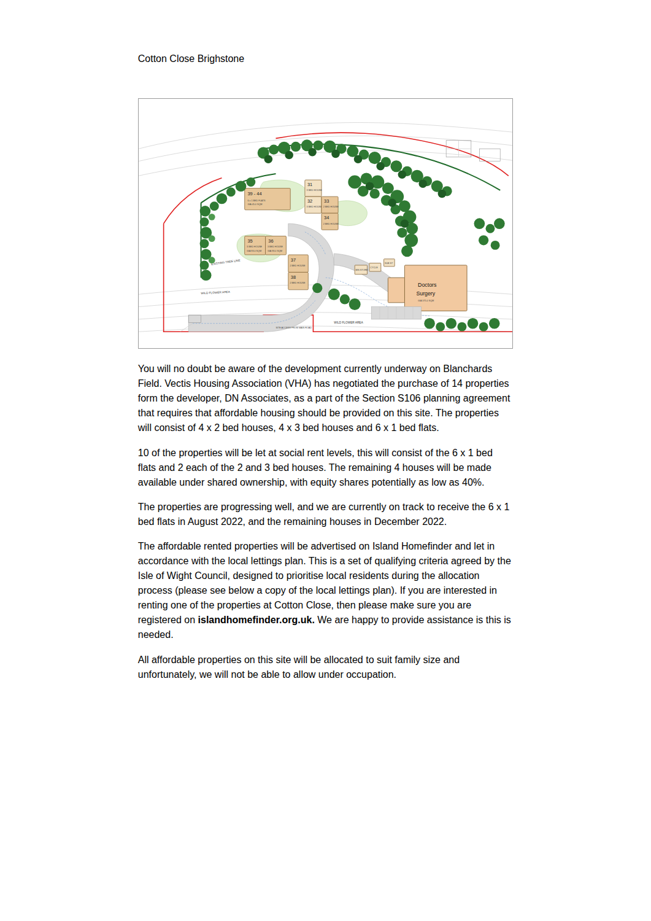Cotton Close Brighstone
WILD FLOWER AREA WILD FLOWER AREA EXISTING TREE LINE 39 - 44 6 x 1 BED FLATS GIA 45.0 SQM 31 3 BED HOUSE 32 3 BED HOUSE 33 2 BED HOUSE 34 2 BED HOUSE 35 3 BED HOUSE GIA 93.0 SQM 36 3 BED HOUSE GIA 93.0 SQM 37 2 BED HOUSE 38 2 BED HOUSE BIN STORE CYCLE SUB ST Doctors Surgery GIA 375.0 SQM SITE ACCESS FROM MAIN ROAD
You will no doubt be aware of the development currently underway on Blanchards Field. Vectis Housing Association (VHA) has negotiated the purchase of 14 properties form the developer, DN Associates, as a part of the Section S106 planning agreement that requires that affordable housing should be provided on this site. The properties will consist of 4 x 2 bed houses, 4 x 3 bed houses and 6 x 1 bed flats.
10 of the properties will be let at social rent levels, this will consist of the 6 x 1 bed flats and 2 each of the 2 and 3 bed houses. The remaining 4 houses will be made available under shared ownership, with equity shares potentially as low as 40%.
The properties are progressing well, and we are currently on track to receive the 6 x 1 bed flats in August 2022, and the remaining houses in December 2022.
The affordable rented properties will be advertised on Island Homefinder and let in accordance with the local lettings plan. This is a set of qualifying criteria agreed by the Isle of Wight Council, designed to prioritise local residents during the allocation process (please see below a copy of the local lettings plan). If you are interested in renting one of the properties at Cotton Close, then please make sure you are registered on islandhomefinder.org.uk. We are happy to provide assistance is this is needed.
All affordable properties on this site will be allocated to suit family size and unfortunately, we will not be able to allow under occupation.